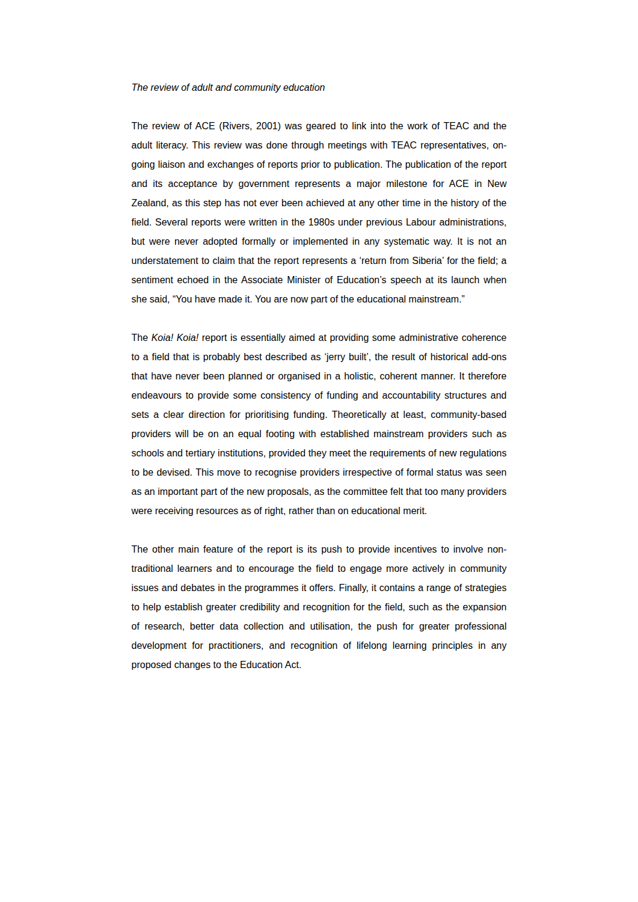The review of adult and community education
The review of ACE (Rivers, 2001) was geared to link into the work of TEAC and the adult literacy. This review was done through meetings with TEAC representatives, on-going liaison and exchanges of reports prior to publication. The publication of the report and its acceptance by government represents a major milestone for ACE in New Zealand, as this step has not ever been achieved at any other time in the history of the field. Several reports were written in the 1980s under previous Labour administrations, but were never adopted formally or implemented in any systematic way. It is not an understatement to claim that the report represents a ‘return from Siberia’ for the field; a sentiment echoed in the Associate Minister of Education’s speech at its launch when she said, “You have made it. You are now part of the educational mainstream.”
The Koia! Koia! report is essentially aimed at providing some administrative coherence to a field that is probably best described as ‘jerry built’, the result of historical add-ons that have never been planned or organised in a holistic, coherent manner. It therefore endeavours to provide some consistency of funding and accountability structures and sets a clear direction for prioritising funding. Theoretically at least, community-based providers will be on an equal footing with established mainstream providers such as schools and tertiary institutions, provided they meet the requirements of new regulations to be devised. This move to recognise providers irrespective of formal status was seen as an important part of the new proposals, as the committee felt that too many providers were receiving resources as of right, rather than on educational merit.
The other main feature of the report is its push to provide incentives to involve non-traditional learners and to encourage the field to engage more actively in community issues and debates in the programmes it offers. Finally, it contains a range of strategies to help establish greater credibility and recognition for the field, such as the expansion of research, better data collection and utilisation, the push for greater professional development for practitioners, and recognition of lifelong learning principles in any proposed changes to the Education Act.